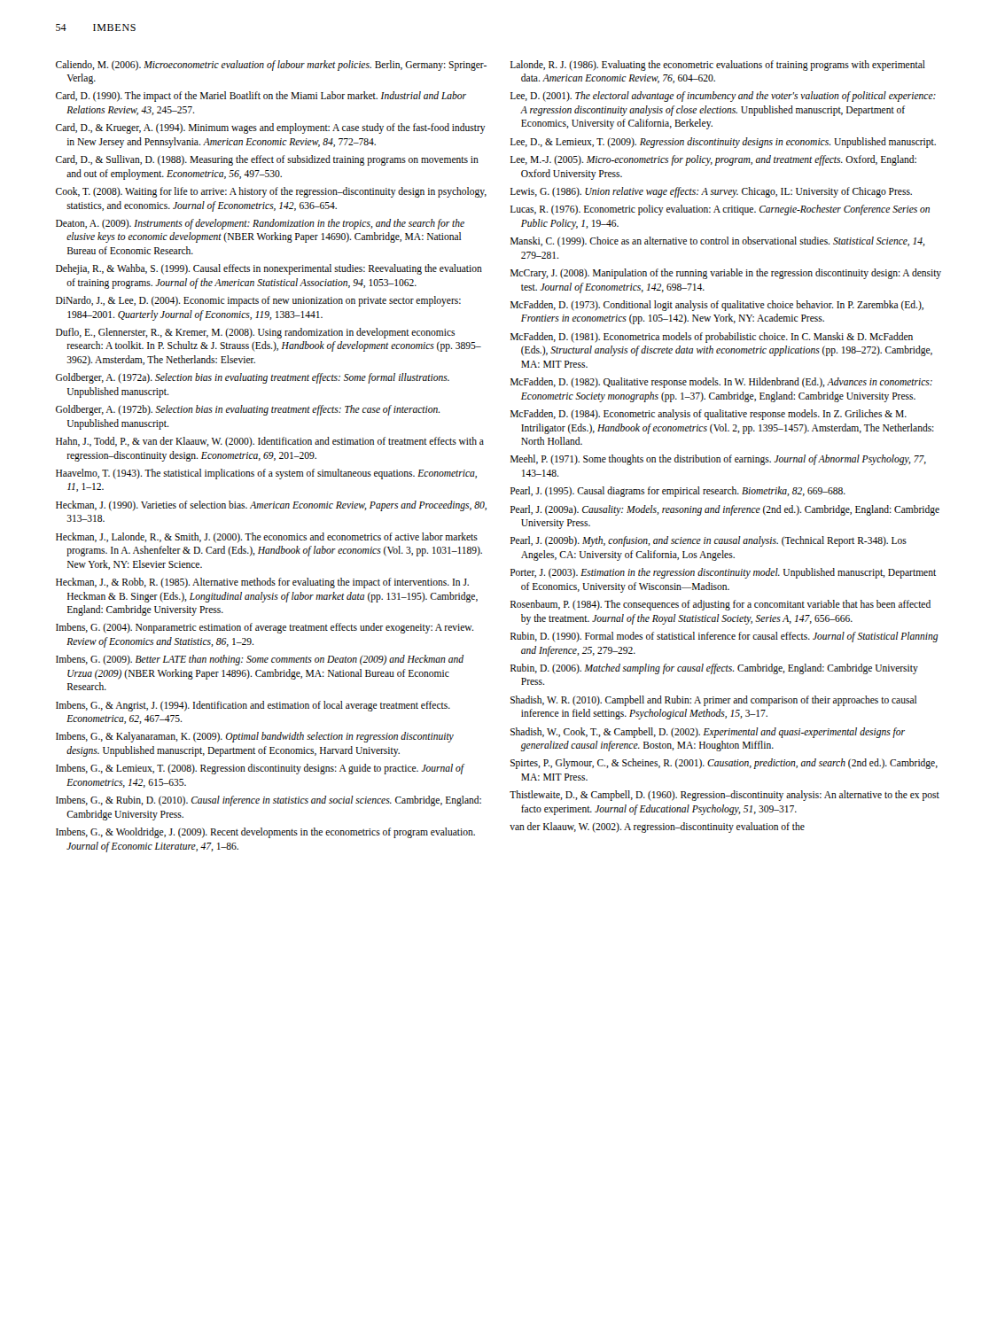54 IMBENS
Caliendo, M. (2006). Microeconometric evaluation of labour market policies. Berlin, Germany: Springer-Verlag.
Card, D. (1990). The impact of the Mariel Boatlift on the Miami Labor market. Industrial and Labor Relations Review, 43, 245–257.
Card, D., & Krueger, A. (1994). Minimum wages and employment: A case study of the fast-food industry in New Jersey and Pennsylvania. American Economic Review, 84, 772–784.
Card, D., & Sullivan, D. (1988). Measuring the effect of subsidized training programs on movements in and out of employment. Econometrica, 56, 497–530.
Cook, T. (2008). Waiting for life to arrive: A history of the regression–discontinuity design in psychology, statistics, and economics. Journal of Econometrics, 142, 636–654.
Deaton, A. (2009). Instruments of development: Randomization in the tropics, and the search for the elusive keys to economic development (NBER Working Paper 14690). Cambridge, MA: National Bureau of Economic Research.
Dehejia, R., & Wahba, S. (1999). Causal effects in nonexperimental studies: Reevaluating the evaluation of training programs. Journal of the American Statistical Association, 94, 1053–1062.
DiNardo, J., & Lee, D. (2004). Economic impacts of new unionization on private sector employers: 1984–2001. Quarterly Journal of Economics, 119, 1383–1441.
Duflo, E., Glennerster, R., & Kremer, M. (2008). Using randomization in development economics research: A toolkit. In P. Schultz & J. Strauss (Eds.), Handbook of development economics (pp. 3895–3962). Amsterdam, The Netherlands: Elsevier.
Goldberger, A. (1972a). Selection bias in evaluating treatment effects: Some formal illustrations. Unpublished manuscript.
Goldberger, A. (1972b). Selection bias in evaluating treatment effects: The case of interaction. Unpublished manuscript.
Hahn, J., Todd, P., & van der Klaauw, W. (2000). Identification and estimation of treatment effects with a regression–discontinuity design. Econometrica, 69, 201–209.
Haavelmo, T. (1943). The statistical implications of a system of simultaneous equations. Econometrica, 11, 1–12.
Heckman, J. (1990). Varieties of selection bias. American Economic Review, Papers and Proceedings, 80, 313–318.
Heckman, J., Lalonde, R., & Smith, J. (2000). The economics and econometrics of active labor markets programs. In A. Ashenfelter & D. Card (Eds.), Handbook of labor economics (Vol. 3, pp. 1031–1189). New York, NY: Elsevier Science.
Heckman, J., & Robb, R. (1985). Alternative methods for evaluating the impact of interventions. In J. Heckman & B. Singer (Eds.), Longitudinal analysis of labor market data (pp. 131–195). Cambridge, England: Cambridge University Press.
Imbens, G. (2004). Nonparametric estimation of average treatment effects under exogeneity: A review. Review of Economics and Statistics, 86, 1–29.
Imbens, G. (2009). Better LATE than nothing: Some comments on Deaton (2009) and Heckman and Urzua (2009) (NBER Working Paper 14896). Cambridge, MA: National Bureau of Economic Research.
Imbens, G., & Angrist, J. (1994). Identification and estimation of local average treatment effects. Econometrica, 62, 467–475.
Imbens, G., & Kalyanaraman, K. (2009). Optimal bandwidth selection in regression discontinuity designs. Unpublished manuscript, Department of Economics, Harvard University.
Imbens, G., & Lemieux, T. (2008). Regression discontinuity designs: A guide to practice. Journal of Econometrics, 142, 615–635.
Imbens, G., & Rubin, D. (2010). Causal inference in statistics and social sciences. Cambridge, England: Cambridge University Press.
Imbens, G., & Wooldridge, J. (2009). Recent developments in the econometrics of program evaluation. Journal of Economic Literature, 47, 1–86.
Lalonde, R. J. (1986). Evaluating the econometric evaluations of training programs with experimental data. American Economic Review, 76, 604–620.
Lee, D. (2001). The electoral advantage of incumbency and the voter's valuation of political experience: A regression discontinuity analysis of close elections. Unpublished manuscript, Department of Economics, University of California, Berkeley.
Lee, D., & Lemieux, T. (2009). Regression discontinuity designs in economics. Unpublished manuscript.
Lee, M.-J. (2005). Micro-econometrics for policy, program, and treatment effects. Oxford, England: Oxford University Press.
Lewis, G. (1986). Union relative wage effects: A survey. Chicago, IL: University of Chicago Press.
Lucas, R. (1976). Econometric policy evaluation: A critique. Carnegie-Rochester Conference Series on Public Policy, 1, 19–46.
Manski, C. (1999). Choice as an alternative to control in observational studies. Statistical Science, 14, 279–281.
McCrary, J. (2008). Manipulation of the running variable in the regression discontinuity design: A density test. Journal of Econometrics, 142, 698–714.
McFadden, D. (1973). Conditional logit analysis of qualitative choice behavior. In P. Zarembka (Ed.), Frontiers in econometrics (pp. 105–142). New York, NY: Academic Press.
McFadden, D. (1981). Econometrica models of probabilistic choice. In C. Manski & D. McFadden (Eds.), Structural analysis of discrete data with econometric applications (pp. 198–272). Cambridge, MA: MIT Press.
McFadden, D. (1982). Qualitative response models. In W. Hildenbrand (Ed.), Advances in conometrics: Econometric Society monographs (pp. 1–37). Cambridge, England: Cambridge University Press.
McFadden, D. (1984). Econometric analysis of qualitative response models. In Z. Griliches & M. Intriligator (Eds.), Handbook of econometrics (Vol. 2, pp. 1395–1457). Amsterdam, The Netherlands: North Holland.
Meehl, P. (1971). Some thoughts on the distribution of earnings. Journal of Abnormal Psychology, 77, 143–148.
Pearl, J. (1995). Causal diagrams for empirical research. Biometrika, 82, 669–688.
Pearl, J. (2009a). Causality: Models, reasoning and inference (2nd ed.). Cambridge, England: Cambridge University Press.
Pearl, J. (2009b). Myth, confusion, and science in causal analysis. (Technical Report R-348). Los Angeles, CA: University of California, Los Angeles.
Porter, J. (2003). Estimation in the regression discontinuity model. Unpublished manuscript, Department of Economics, University of Wisconsin—Madison.
Rosenbaum, P. (1984). The consequences of adjusting for a concomitant variable that has been affected by the treatment. Journal of the Royal Statistical Society, Series A, 147, 656–666.
Rubin, D. (1990). Formal modes of statistical inference for causal effects. Journal of Statistical Planning and Inference, 25, 279–292.
Rubin, D. (2006). Matched sampling for causal effects. Cambridge, England: Cambridge University Press.
Shadish, W. R. (2010). Campbell and Rubin: A primer and comparison of their approaches to causal inference in field settings. Psychological Methods, 15, 3–17.
Shadish, W., Cook, T., & Campbell, D. (2002). Experimental and quasi-experimental designs for generalized causal inference. Boston, MA: Houghton Mifflin.
Spirtes, P., Glymour, C., & Scheines, R. (2001). Causation, prediction, and search (2nd ed.). Cambridge, MA: MIT Press.
Thistlewaite, D., & Campbell, D. (1960). Regression–discontinuity analysis: An alternative to the ex post facto experiment. Journal of Educational Psychology, 51, 309–317.
van der Klaauw, W. (2002). A regression–discontinuity evaluation of the